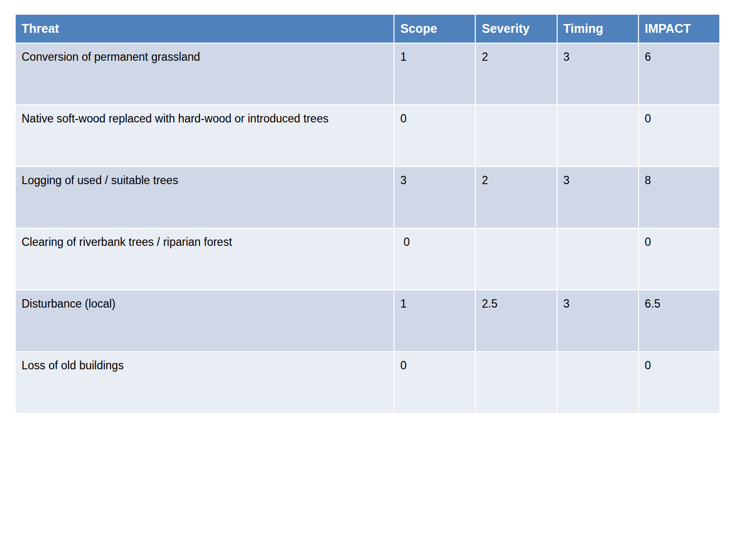| Threat | Scope | Severity | Timing | IMPACT |
| --- | --- | --- | --- | --- |
| Conversion of permanent grassland | 1 | 2 | 3 | 6 |
| Native soft-wood replaced with hard-wood or introduced trees | 0 | | | 0 |
| Logging of used / suitable trees | 3 | 2 | 3 | 8 |
| Clearing of riverbank trees / riparian forest | 0 | | | 0 |
| Disturbance (local) | 1 | 2.5 | 3 | 6.5 |
| Loss of old buildings | 0 | | | 0 |